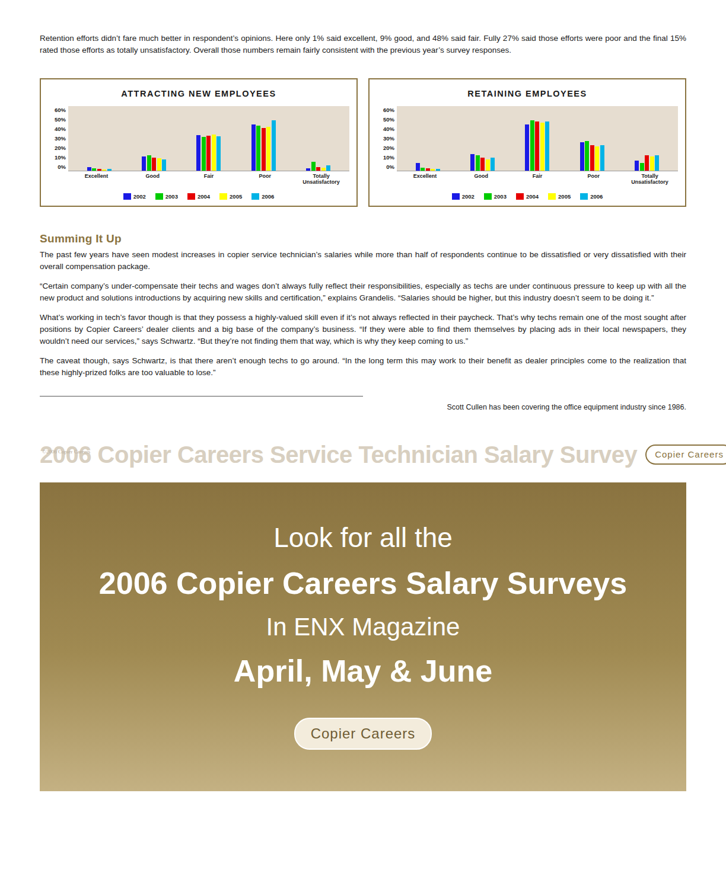Retention efforts didn’t fare much better in respondent’s opinions. Here only 1% said excellent, 9% good, and 48% said fair. Fully 27% said those efforts were poor and the final 15% rated those efforts as totally unsatisfactory. Overall those numbers remain fairly consistent with the previous year’s survey responses.
ATTRACTING NEW EMPLOYEES
60% 50% 40% 30% 20% 10% 0%
Excellent Good Fair Poor Totally
Unsatisfactory
2002
2003
2004
2005
2006
RETAINING EMPLOYEES
60% 50% 40% 30% 20% 10% 0%
Excellent Good Fair Poor Totally
Unsatisfactory
2002
2003
2004
2005
2006
Summing It Up
The past few years have seen modest increases in copier service technician’s salaries while more than half of respondents continue to be dissatisfied or very dissatisfied with their overall compensation package.
“Certain company’s under-compensate their techs and wages don’t always fully reflect their responsibilities, especially as techs are under continuous pressure to keep up with all the new product and solutions introductions by acquiring new skills and certification,” explains Grandelis. “Salaries should be higher, but this industry doesn’t seem to be doing it.”
What’s working in tech’s favor though is that they possess a highly-valued skill even if it’s not always reflected in their paycheck. That’s why techs remain one of the most sought after positions by Copier Careers’ dealer clients and a big base of the company’s business. “If they were able to find them themselves by placing ads in their local newspapers, they wouldn’t need our services,” says Schwartz. “But they’re not finding them that way, which is why they keep coming to us.”
The caveat though, says Schwartz, is that there aren’t enough techs to go around. “In the long term this may work to their benefit as dealer principles come to the realization that these highly-prized folks are too valuable to lose.”
Scott Cullen has been covering the office equipment industry since 1986.
©2006 Copier Careers 2006 Copier Careers Service Technician Salary Survey Copier Careers
Look for all the
2006 Copier Careers Salary Surveys
In ENX Magazine
April, May & June
Copier Careers